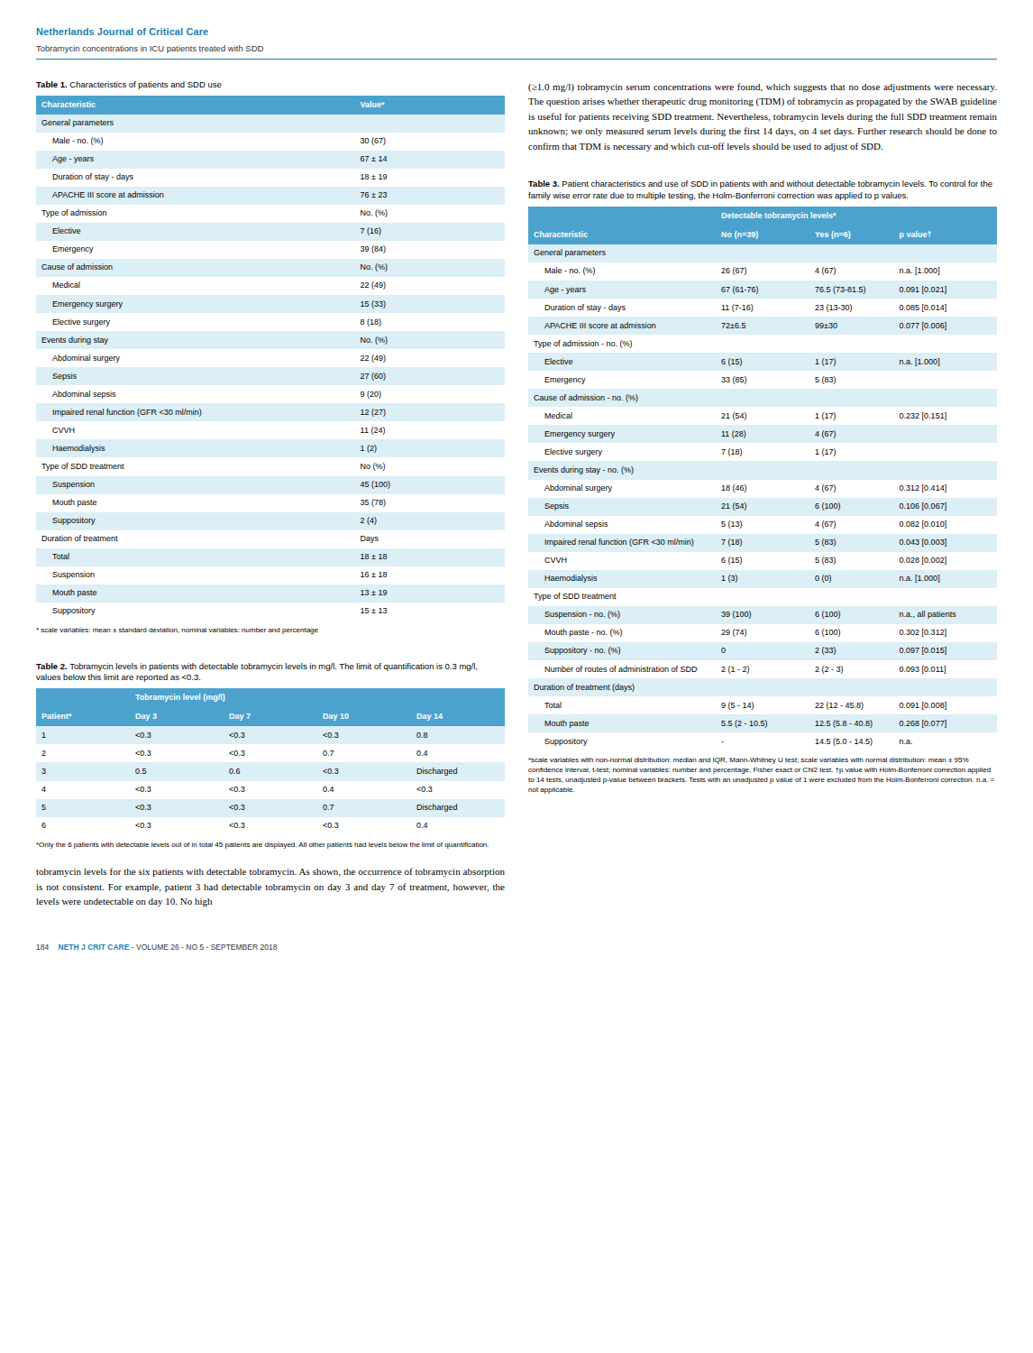Netherlands Journal of Critical Care
Tobramycin concentrations in ICU patients treated with SDD
Table 1. Characteristics of patients and SDD use
| Characteristic | Value* |
| --- | --- |
| General parameters | |
| Male - no. (%) | 30 (67) |
| Age - years | 67 ± 14 |
| Duration of stay - days | 18 ± 19 |
| APACHE III score at admission | 76 ± 23 |
| Type of admission | No. (%) |
| Elective | 7 (16) |
| Emergency | 39 (84) |
| Cause of admission | No. (%) |
| Medical | 22 (49) |
| Emergency surgery | 15 (33) |
| Elective surgery | 8 (18) |
| Events during stay | No. (%) |
| Abdominal surgery | 22 (49) |
| Sepsis | 27 (60) |
| Abdominal sepsis | 9 (20) |
| Impaired renal function (GFR <30 ml/min) | 12 (27) |
| CVVH | 11 (24) |
| Haemodialysis | 1 (2) |
| Type of SDD treatment | No (%) |
| Suspension | 45 (100) |
| Mouth paste | 35 (78) |
| Suppository | 2 (4) |
| Duration of treatment | Days |
| Total | 18 ± 18 |
| Suspension | 16 ± 18 |
| Mouth paste | 13 ± 19 |
| Suppository | 15 ± 13 |
* scale variables: mean ± standard deviation, nominal variables: number and percentage
Table 2. Tobramycin levels in patients with detectable tobramycin levels in mg/l. The limit of quantification is 0.3 mg/l, values below this limit are reported as <0.3.
| Patient* | Tobramycin level (mg/l) |
| --- | --- |
| Day 3 | Day 7 | Day 10 | Day 14 |
| 1 | <0.3 | <0.3 | <0.3 | 0.8 |
| 2 | <0.3 | <0.3 | 0.7 | 0.4 |
| 3 | 0.5 | 0.6 | <0.3 | Discharged |
| 4 | <0.3 | <0.3 | 0.4 | <0.3 |
| 5 | <0.3 | <0.3 | 0.7 | Discharged |
| 6 | <0.3 | <0.3 | <0.3 | 0.4 |
*Only the 6 patients with detectable levels out of in total 45 patients are displayed. All other patients had levels below the limit of quantification.
tobramycin levels for the six patients with detectable tobramycin. As shown, the occurrence of tobramycin absorption is not consistent. For example, patient 3 had detectable tobramycin on day 3 and day 7 of treatment, however, the levels were undetectable on day 10. No high
(≥1.0 mg/l) tobramycin serum concentrations were found, which suggests that no dose adjustments were necessary. The question arises whether therapeutic drug monitoring (TDM) of tobramycin as propagated by the SWAB guideline is useful for patients receiving SDD treatment. Nevertheless, tobramycin levels during the full SDD treatment remain unknown; we only measured serum levels during the first 14 days, on 4 set days. Further research should be done to confirm that TDM is necessary and which cut-off levels should be used to adjust of SDD.
Table 3. Patient characteristics and use of SDD in patients with and without detectable tobramycin levels. To control for the family wise error rate due to multiple testing, the Holm-Bonferroni correction was applied to p values.
| Characteristic | Detectable tobramycin levels* |
| --- | --- |
| No (n=39) | Yes (n=6) | p value† |
| General parameters | | | |
| Male - no. (%) | 26 (67) | 4 (67) | n.a. [1.000] |
| Age - years | 67 (61-76) | 76.5 (73-81.5) | 0.091 [0.021] |
| Duration of stay - days | 11 (7-16) | 23 (13-30) | 0.085 [0.014] |
| APACHE III score at admission | 72±6.5 | 99±30 | 0.077 [0.006] |
| Type of admission - no. (%) | | | |
| Elective | 6 (15) | 1 (17) | n.a. [1.000] |
| Emergency | 33 (85) | 5 (83) | |
| Cause of admission - no. (%) | | | |
| Medical | 21 (54) | 1 (17) | 0.232 [0.151] |
| Emergency surgery | 11 (28) | 4 (67) | |
| Elective surgery | 7 (18) | 1 (17) | |
| Events during stay - no. (%) | | | |
| Abdominal surgery | 18 (46) | 4 (67) | 0.312 [0.414] |
| Sepsis | 21 (54) | 6 (100) | 0.106 [0.067] |
| Abdominal sepsis | 5 (13) | 4 (67) | 0.082 [0.010] |
| Impaired renal function (GFR <30 ml/min) | 7 (18) | 5 (83) | 0.043 [0.003] |
| CVVH | 6 (15) | 5 (83) | 0.028 [0.002] |
| Haemodialysis | 1 (3) | 0 (0) | n.a. [1.000] |
| Type of SDD treatment | | | |
| Suspension - no. (%) | 39 (100) | 6 (100) | n.a., all patients |
| Mouth paste - no. (%) | 29 (74) | 6 (100) | 0.302 [0.312] |
| Suppository - no. (%) | 0 | 2 (33) | 0.097 [0.015] |
| Number of routes of administration of SDD | 2 (1 - 2) | 2 (2 - 3) | 0.093 [0.011] |
| Duration of treatment (days) | | | |
| Total | 9 (5 - 14) | 22 (12 - 45.8) | 0.091 [0.008] |
| Mouth paste | 5.5 (2 - 10.5) | 12.5 (5.8 - 40.8) | 0.268 [0.077] |
| Suppository | - | 14.5 (5.0 - 14.5) | n.a. |
*scale variables with non-normal distribution: median and IQR, Mann-Whitney U test; scale variables with normal distribution: mean ± 95% confidence interval, t-test; nominal variables: number and percentage, Fisher exact or Chi2 test. †p value with Holm-Bonferroni correction applied to 14 tests, unadjusted p-value between brackets. Tests with an unadjusted p value of 1 were excluded from the Holm-Bonferroni correction. n.a. = not applicable.
184 NETH J CRIT CARE - VOLUME 26 - NO 5 - SEPTEMBER 2018